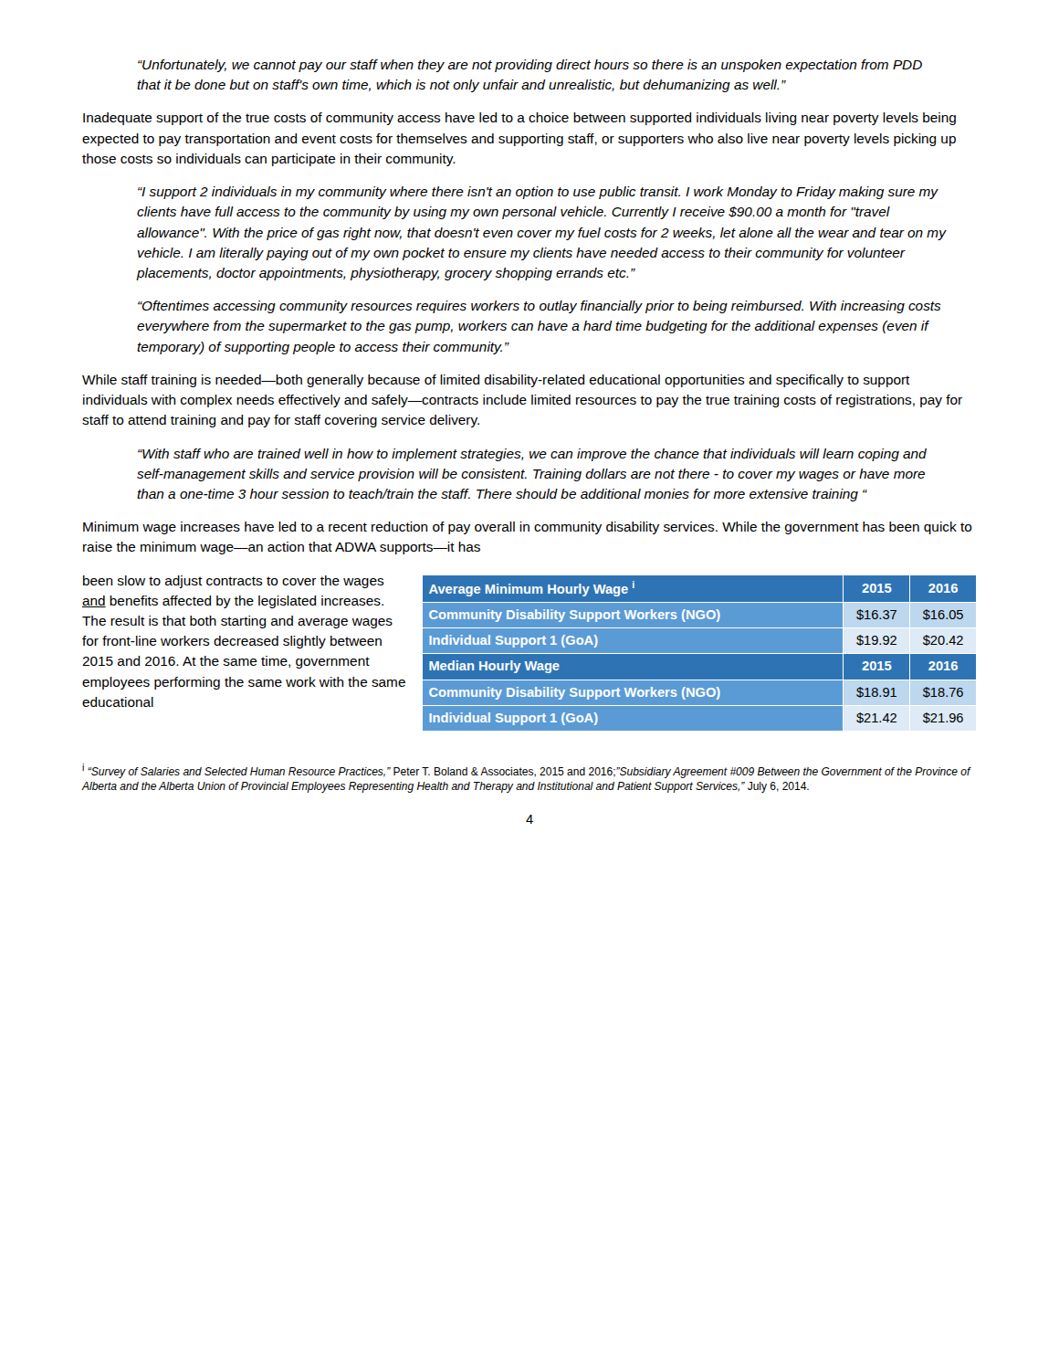“Unfortunately, we cannot pay our staff when they are not providing direct hours so there is an unspoken expectation from PDD that it be done but on staff's own time, which is not only unfair and unrealistic, but dehumanizing as well.”
Inadequate support of the true costs of community access have led to a choice between supported individuals living near poverty levels being expected to pay transportation and event costs for themselves and supporting staff, or supporters who also live near poverty levels picking up those costs so individuals can participate in their community.
“I support 2 individuals in my community where there isn't an option to use public transit. I work Monday to Friday making sure my clients have full access to the community by using my own personal vehicle. Currently I receive $90.00 a month for "travel allowance". With the price of gas right now, that doesn't even cover my fuel costs for 2 weeks, let alone all the wear and tear on my vehicle. I am literally paying out of my own pocket to ensure my clients have needed access to their community for volunteer placements, doctor appointments, physiotherapy, grocery shopping errands etc.”
“Oftentimes accessing community resources requires workers to outlay financially prior to being reimbursed. With increasing costs everywhere from the supermarket to the gas pump, workers can have a hard time budgeting for the additional expenses (even if temporary) of supporting people to access their community.”
While staff training is needed—both generally because of limited disability-related educational opportunities and specifically to support individuals with complex needs effectively and safely—contracts include limited resources to pay the true training costs of registrations, pay for staff to attend training and pay for staff covering service delivery.
“With staff who are trained well in how to implement strategies, we can improve the chance that individuals will learn coping and self-management skills and service provision will be consistent. Training dollars are not there - to cover my wages or have more than a one-time 3 hour session to teach/train the staff. There should be additional monies for more extensive training “
Minimum wage increases have led to a recent reduction of pay overall in community disability services. While the government has been quick to raise the minimum wage—an action that ADWA supports—it has
| Average Minimum Hourly Wage i | 2015 | 2016 |
| --- | --- | --- |
| Community Disability Support Workers (NGO) | $16.37 | $16.05 |
| Individual Support 1 (GoA) | $19.92 | $20.42 |
| Median Hourly Wage | 2015 | 2016 |
| Community Disability Support Workers (NGO) | $18.91 | $18.76 |
| Individual Support 1 (GoA) | $21.42 | $21.96 |
been slow to adjust contracts to cover the wages and benefits affected by the legislated increases. The result is that both starting and average wages for front-line workers decreased slightly between 2015 and 2016. At the same time, government employees performing the same work with the same educational
i “Survey of Salaries and Selected Human Resource Practices,” Peter T. Boland & Associates, 2015 and 2016;”Subsidiary Agreement #009 Between the Government of the Province of Alberta and the Alberta Union of Provincial Employees Representing Health and Therapy and Institutional and Patient Support Services,” July 6, 2014.
4